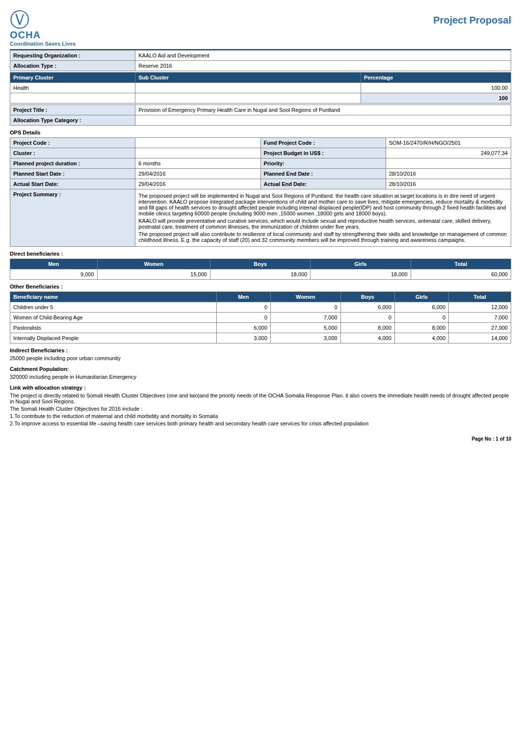Ⓥ
OCHA
Coordination Saves Lives
Project Proposal
| Requesting Organization : | KAALO Aid and Development |
| Allocation Type : | Reserve 2016 |
| Primary Cluster | Sub Cluster | Percentage |
| --- | --- | --- |
| Health | | 100.00 |
| | | 100 |
| Project Title : | Provision of Emergency Primary Health Care in Nugal and Sool Regions of Puntland |
| Allocation Type Category : | |
OPS Details
| Project Code : | | Fund Project Code : | SOM-16/2470/R/H/NGO/2501 |
| Cluster : | | Project Budget in US$ : | 249,077.34 |
| Planned project duration : | 6 months | Priority: | |
| Planned Start Date : | 29/04/2016 | Planned End Date : | 28/10/2016 |
| Actual Start Date: | 29/04/2016 | Actual End Date: | 28/10/2016 |
| Project Summary : | The proposed project will be implemented in Nugal and Sool Regions of Puntland. the health care situation at target locations is in dire need of urgent intervention. KAALO propose integrated package interventions of child and mother care to save lives, mitigate emergencies, reduce mortality & morbidity and fill gaps of health services to drought affected people including internal displaced people(IDP) and host community through 2 fixed health facilities and mobile clinics targeting 60000 people (including 9000 men ,15000 women ,18000 girls and 18000 boys). KAALO will provide preventative and curative services, which would include sexual and reproductive health services, antenatal care, skilled delivery, postnatal care, treatment of common illnesses, the immunization of children under five years. The proposed project will also contribute to resilience of local community and staff by strengthening their skills and knowledge on management of common childhood illness. E.g. the capacity of staff (20) and 32 community members will be improved through training and awareness campaigns. |
Direct beneficiaries :
| Men | Women | Boys | Girls | Total |
| --- | --- | --- | --- | --- |
| 9,000 | 15,000 | 18,000 | 18,000 | 60,000 |
Other Beneficiaries :
| Beneficiary name | Men | Women | Boys | Girls | Total |
| --- | --- | --- | --- | --- | --- |
| Children under 5 | 0 | 0 | 6,000 | 6,000 | 12,000 |
| Women of Child-Bearing Age | 0 | 7,000 | 0 | 0 | 7,000 |
| Pastoralists | 6,000 | 5,000 | 8,000 | 8,000 | 27,000 |
| Internally Displaced People | 3,000 | 3,000 | 4,000 | 4,000 | 14,000 |
Indirect Beneficiaries :
25000 people including poor urban community
Catchment Population:
320000 including people in Humanitarian Emergency
Link with allocation strategy :
The project is directly related to Somali Health Cluster Objectives (one and two)and the priority needs of the OCHA Somalia Response Plan. it also covers the immediate health needs of drought affected people in Nugal and Sool Regions.
The Somali Health Cluster Objectives for 2016 include :
1.To contribute to the reduction of maternal and child morbidity and mortality in Somalia
2.To improve access to essential life –saving health care services both primary health and secondary health care services for crisis affected population
Page No : 1 of 10